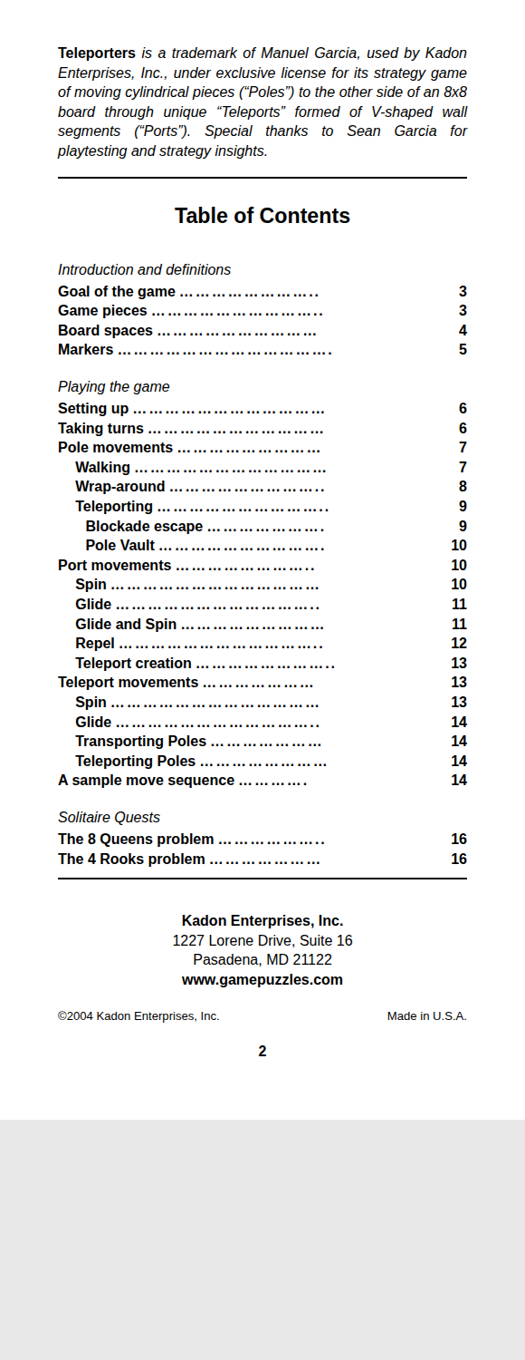Teleporters is a trademark of Manuel Garcia, used by Kadon Enterprises, Inc., under exclusive license for its strategy game of moving cylindrical pieces (“Poles”) to the other side of an 8x8 board through unique “Teleports” formed of V-shaped wall segments (“Ports”). Special thanks to Sean Garcia for playtesting and strategy insights.
Table of Contents
Introduction and definitions
| Goal of the game …………………….. | 3 |
| Game pieces ………………………….. | 3 |
| Board spaces ………………………… | 4 |
| Markers …………………………………. | 5 |
Playing the game
| Setting up ……………………………… | 6 |
| Taking turns …………………………… | 6 |
| Pole movements ……………………… | 7 |
| Walking ……………………………… | 7 |
| Wrap-around ……………………….. | 8 |
| Teleporting ………………………….. | 9 |
| Blockade escape …………………. | 9 |
| Pole Vault …………………………. | 10 |
| Port movements …………………….. | 10 |
| Spin ………………………………… | 10 |
| Glide ……………………………….. | 11 |
| Glide and Spin ……………………… | 11 |
| Repel ……………………………….. | 12 |
| Teleport creation …………………….. | 13 |
| Teleport movements ………………… | 13 |
| Spin ………………………………… | 13 |
| Glide ……………………………….. | 14 |
| Transporting Poles ………………… | 14 |
| Teleporting Poles …………………… | 14 |
| A sample move sequence …………. | 14 |
Solitaire Quests
| The 8 Queens problem ……………….. | 16 |
| The 4 Rooks problem ………………… | 16 |
Kadon Enterprises, Inc.
1227 Lorene Drive, Suite 16
Pasadena, MD 21122
www.gamepuzzles.com
©2004 Kadon Enterprises, Inc. Made in U.S.A.
2